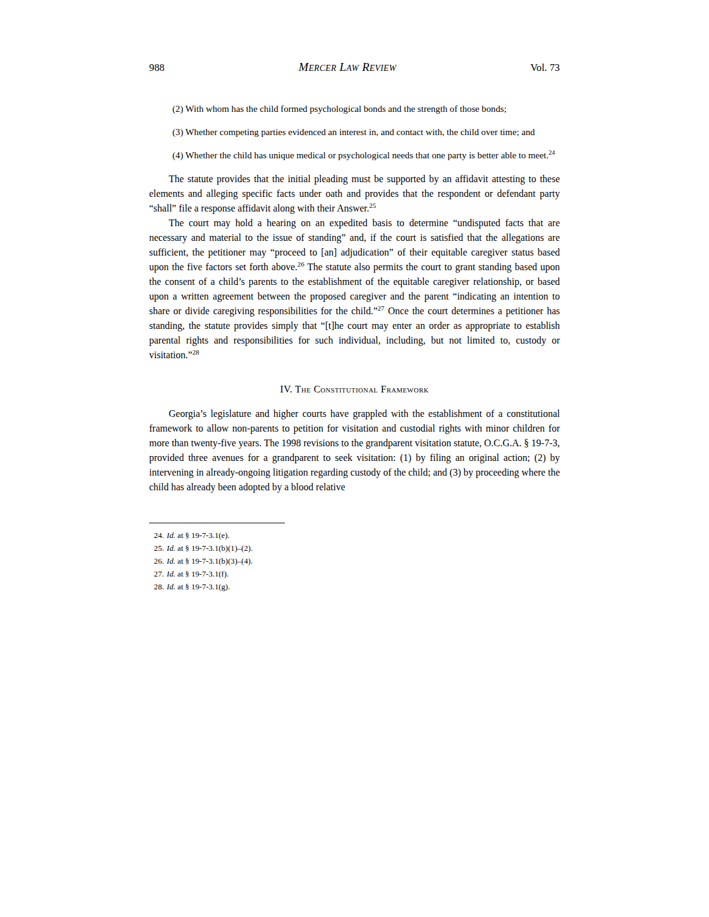988 Mercer Law Review Vol. 73
(2) With whom has the child formed psychological bonds and the strength of those bonds;
(3) Whether competing parties evidenced an interest in, and contact with, the child over time; and
(4) Whether the child has unique medical or psychological needs that one party is better able to meet.24
The statute provides that the initial pleading must be supported by an affidavit attesting to these elements and alleging specific facts under oath and provides that the respondent or defendant party “shall” file a response affidavit along with their Answer.25
The court may hold a hearing on an expedited basis to determine “undisputed facts that are necessary and material to the issue of standing” and, if the court is satisfied that the allegations are sufficient, the petitioner may “proceed to [an] adjudication” of their equitable caregiver status based upon the five factors set forth above.26 The statute also permits the court to grant standing based upon the consent of a child’s parents to the establishment of the equitable caregiver relationship, or based upon a written agreement between the proposed caregiver and the parent “indicating an intention to share or divide caregiving responsibilities for the child.”27 Once the court determines a petitioner has standing, the statute provides simply that “[t]he court may enter an order as appropriate to establish parental rights and responsibilities for such individual, including, but not limited to, custody or visitation.”28
IV. The Constitutional Framework
Georgia’s legislature and higher courts have grappled with the establishment of a constitutional framework to allow non-parents to petition for visitation and custodial rights with minor children for more than twenty-five years. The 1998 revisions to the grandparent visitation statute, O.C.G.A. § 19-7-3, provided three avenues for a grandparent to seek visitation: (1) by filing an original action; (2) by intervening in already-ongoing litigation regarding custody of the child; and (3) by proceeding where the child has already been adopted by a blood relative
24. Id. at § 19-7-3.1(e).
25. Id. at § 19-7-3.1(b)(1)–(2).
26. Id. at § 19-7-3.1(b)(3)–(4).
27. Id. at § 19-7-3.1(f).
28. Id. at § 19-7-3.1(g).